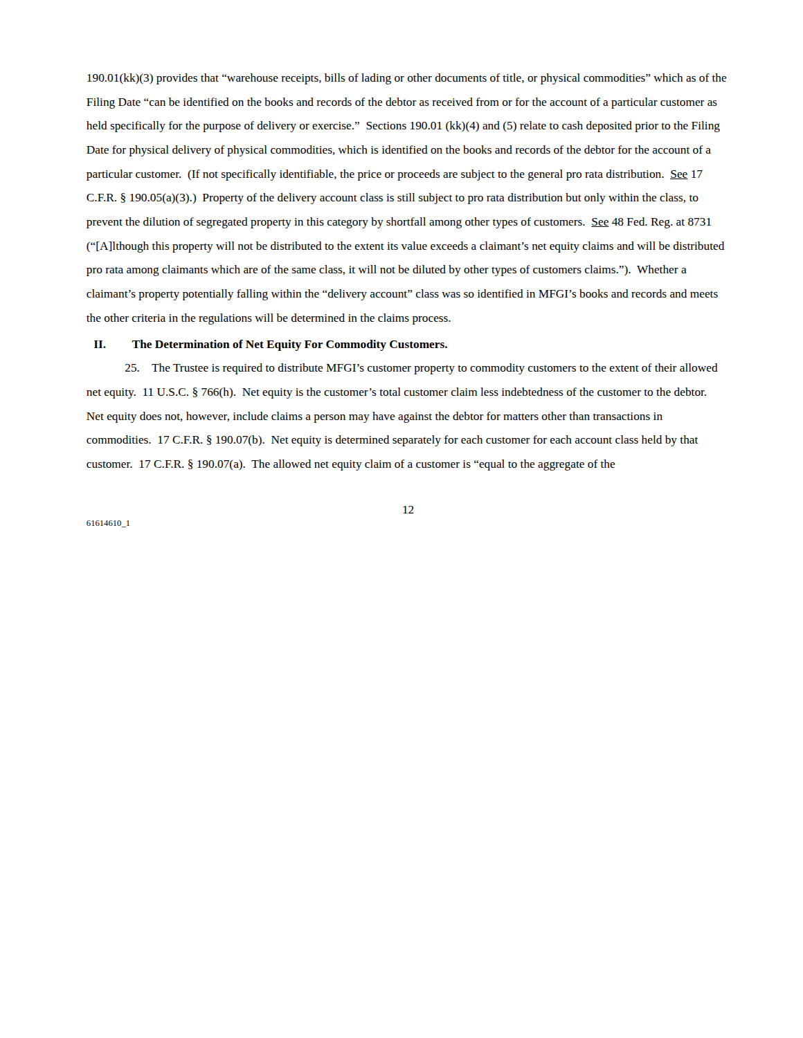190.01(kk)(3) provides that “warehouse receipts, bills of lading or other documents of title, or physical commodities” which as of the Filing Date “can be identified on the books and records of the debtor as received from or for the account of a particular customer as held specifically for the purpose of delivery or exercise.” Sections 190.01 (kk)(4) and (5) relate to cash deposited prior to the Filing Date for physical delivery of physical commodities, which is identified on the books and records of the debtor for the account of a particular customer. (If not specifically identifiable, the price or proceeds are subject to the general pro rata distribution. See 17 C.F.R. § 190.05(a)(3).) Property of the delivery account class is still subject to pro rata distribution but only within the class, to prevent the dilution of segregated property in this category by shortfall among other types of customers. See 48 Fed. Reg. at 8731 (“[A]lthough this property will not be distributed to the extent its value exceeds a claimant’s net equity claims and will be distributed pro rata among claimants which are of the same class, it will not be diluted by other types of customers claims.”). Whether a claimant’s property potentially falling within the “delivery account” class was so identified in MFGI’s books and records and meets the other criteria in the regulations will be determined in the claims process.
II. The Determination of Net Equity For Commodity Customers.
25. The Trustee is required to distribute MFGI’s customer property to commodity customers to the extent of their allowed net equity. 11 U.S.C. § 766(h). Net equity is the customer’s total customer claim less indebtedness of the customer to the debtor. Net equity does not, however, include claims a person may have against the debtor for matters other than transactions in commodities. 17 C.F.R. § 190.07(b). Net equity is determined separately for each customer for each account class held by that customer. 17 C.F.R. § 190.07(a). The allowed net equity claim of a customer is “equal to the aggregate of the
12
61614610_1